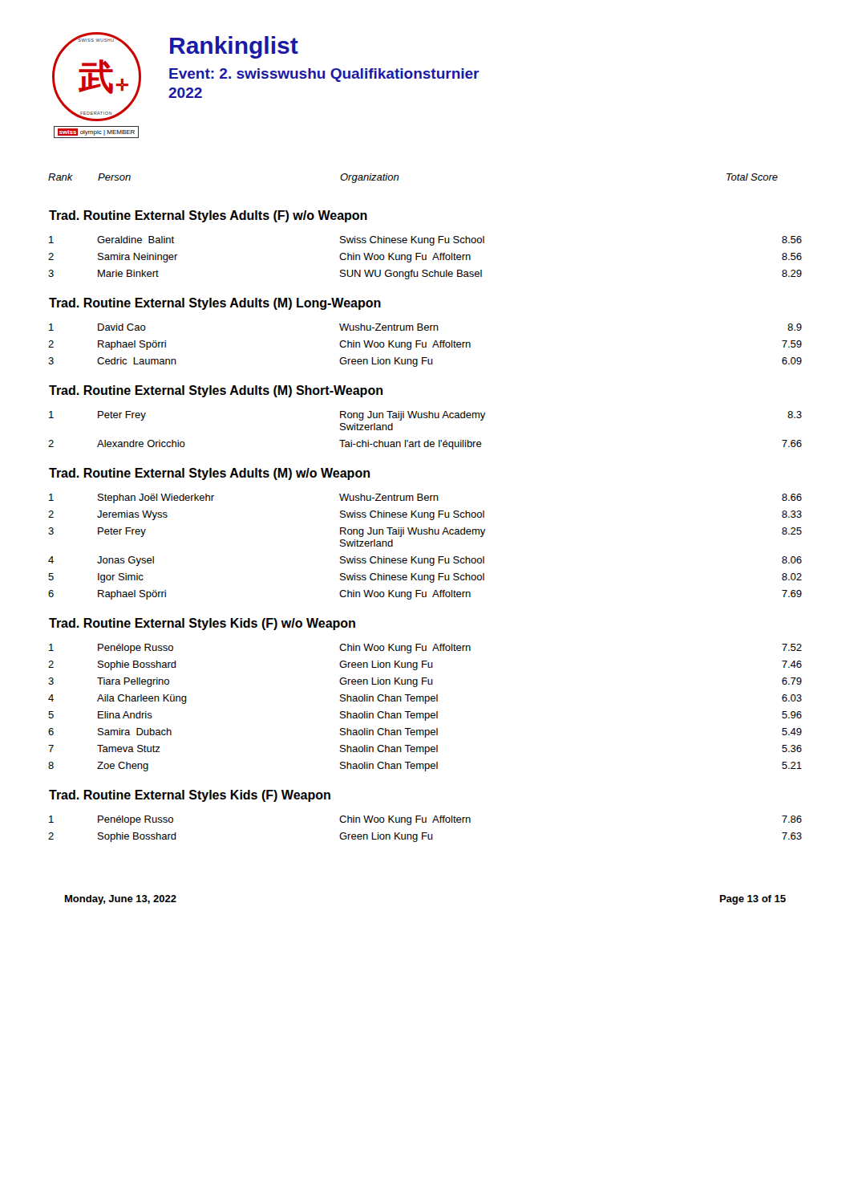SWISS WUSHU
武 ✛
FEDERATION
swiss olympic | MEMBER
Rankinglist
Event: 2. swisswushu Qualifikationsturnier
2022
| Rank | Person | Organization | Total Score |
| Trad. Routine External Styles Adults (F) w/o Weapon |
| 1 | Geraldine Balint | Swiss Chinese Kung Fu School | 8.56 |
| 2 | Samira Neininger | Chin Woo Kung Fu Affoltern | 8.56 |
| 3 | Marie Binkert | SUN WU Gongfu Schule Basel | 8.29 |
| Trad. Routine External Styles Adults (M) Long-Weapon |
| 1 | David Cao | Wushu-Zentrum Bern | 8.9 |
| 2 | Raphael Spörri | Chin Woo Kung Fu Affoltern | 7.59 |
| 3 | Cedric Laumann | Green Lion Kung Fu | 6.09 |
| Trad. Routine External Styles Adults (M) Short-Weapon |
| 1 | Peter Frey | Rong Jun Taiji Wushu Academy Switzerland | 8.3 |
| 2 | Alexandre Oricchio | Tai-chi-chuan l'art de l'équilibre | 7.66 |
| Trad. Routine External Styles Adults (M) w/o Weapon |
| 1 | Stephan Joël Wiederkehr | Wushu-Zentrum Bern | 8.66 |
| 2 | Jeremias Wyss | Swiss Chinese Kung Fu School | 8.33 |
| 3 | Peter Frey | Rong Jun Taiji Wushu Academy Switzerland | 8.25 |
| 4 | Jonas Gysel | Swiss Chinese Kung Fu School | 8.06 |
| 5 | Igor Simic | Swiss Chinese Kung Fu School | 8.02 |
| 6 | Raphael Spörri | Chin Woo Kung Fu Affoltern | 7.69 |
| Trad. Routine External Styles Kids (F) w/o Weapon |
| 1 | Penélope Russo | Chin Woo Kung Fu Affoltern | 7.52 |
| 2 | Sophie Bosshard | Green Lion Kung Fu | 7.46 |
| 3 | Tiara Pellegrino | Green Lion Kung Fu | 6.79 |
| 4 | Aila Charleen Küng | Shaolin Chan Tempel | 6.03 |
| 5 | Elina Andris | Shaolin Chan Tempel | 5.96 |
| 6 | Samira Dubach | Shaolin Chan Tempel | 5.49 |
| 7 | Tameva Stutz | Shaolin Chan Tempel | 5.36 |
| 8 | Zoe Cheng | Shaolin Chan Tempel | 5.21 |
| Trad. Routine External Styles Kids (F) Weapon |
| 1 | Penélope Russo | Chin Woo Kung Fu Affoltern | 7.86 |
| 2 | Sophie Bosshard | Green Lion Kung Fu | 7.63 |
Monday, June 13, 2022 Page 13 of 15